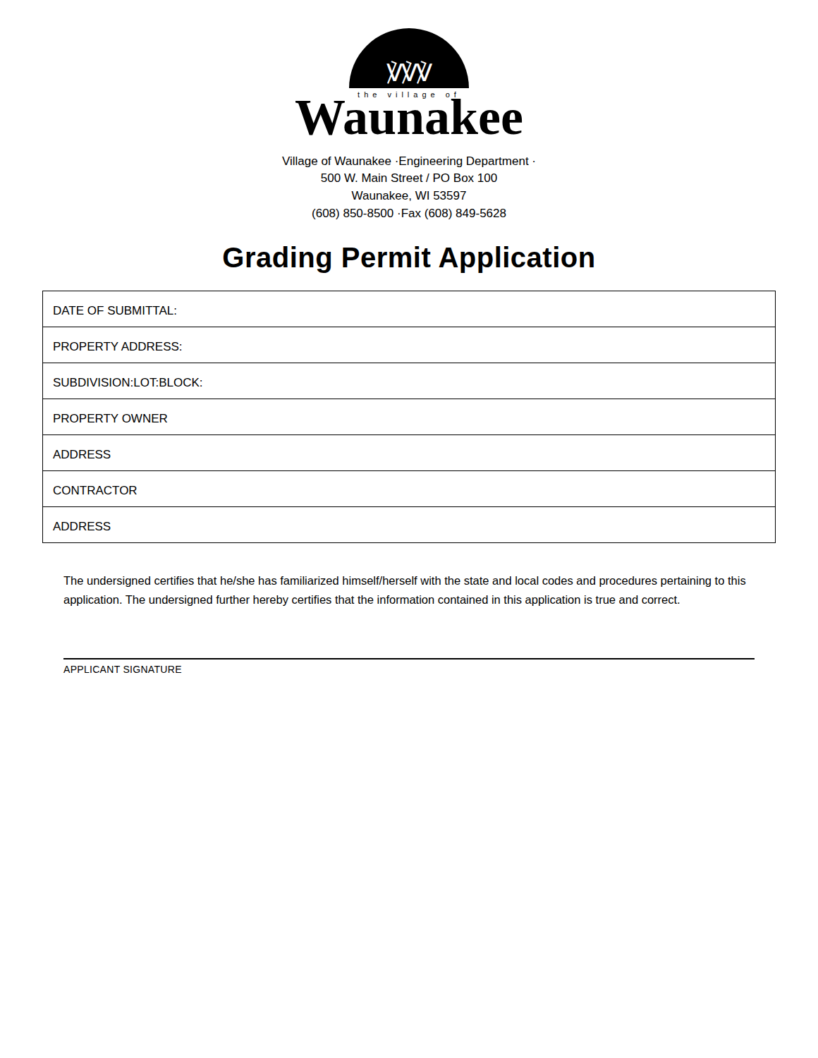℣℣℣
the village of
Waunakee
Village of Waunakee ·Engineering Department ·
500 W. Main Street / PO Box 100
Waunakee, WI 53597
(608) 850-8500 ·Fax (608) 849-5628
Grading Permit Application
| DATE OF SUBMITTAL: |
| PROPERTY ADDRESS: |
| SUBDIVISION: LOT: BLOCK: |
| PROPERTY OWNER |
| ADDRESS |
| CONTRACTOR |
| ADDRESS |
The undersigned certifies that he/she has familiarized himself/herself with the state and local codes and procedures pertaining to this application. The undersigned further hereby certifies that the information contained in this application is true and correct.
APPLICANT SIGNATURE